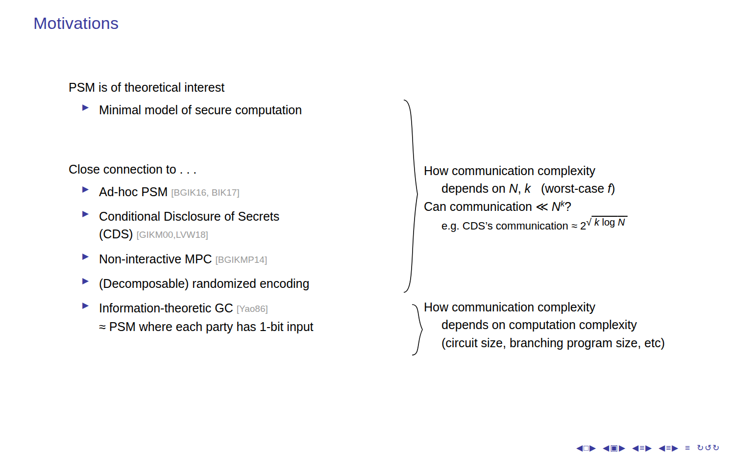Motivations
PSM is of theoretical interest
Minimal model of secure computation
Close connection to . . .
Ad-hoc PSM [BGIK16, BIK17]
Conditional Disclosure of Secrets
(CDS) [GIKM00,LVW18]
Non-interactive MPC [BGIKMP14]
(Decomposable) randomized encoding
Information-theoretic GC [Yao86] ≈ PSM where each party has 1-bit input
How communication complexity depends on N, k (worst-case f) Can communication ≪ Nk? e.g. CDS’s communication ≈ 2√ k log N
How communication complexity depends on computation complexity (circuit size, branching program size, etc)
◀□▶ ◀▣▶ ◀≡▶ ◀≡▶ ≡ ↻↺↻